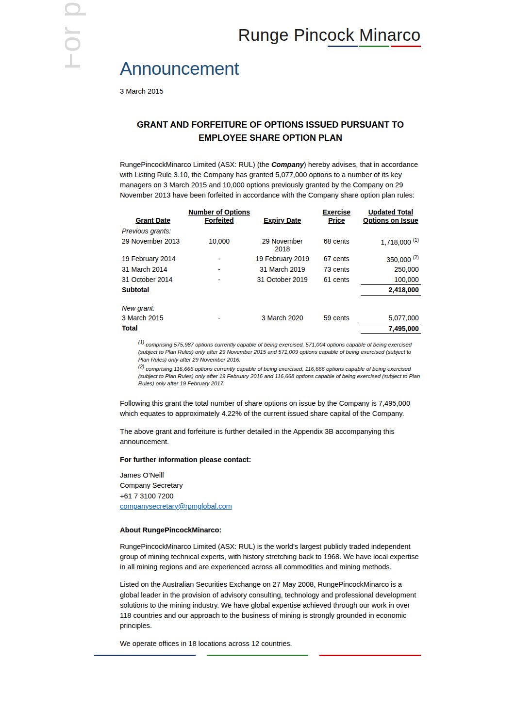For personal use only
Runge Pincock Minarco
Announcement
3 March 2015
GRANT AND FORFEITURE OF OPTIONS ISSUED PURSUANT TO
EMPLOYEE SHARE OPTION PLAN
RungePincockMinarco Limited (ASX: RUL) (the Company) hereby advises, that in accordance with Listing Rule 3.10, the Company has granted 5,077,000 options to a number of its key managers on 3 March 2015 and 10,000 options previously granted by the Company on 29 November 2013 have been forfeited in accordance with the Company share option plan rules:
| Grant Date | Number of Options Forfeited | Expiry Date | Exercise Price | Updated Total Options on Issue |
| --- | --- | --- | --- | --- |
| Previous grants: |
| 29 November 2013 | 10,000 | 29 November 2018 | 68 cents | 1,718,000 (1) |
| 19 February 2014 | - | 19 February 2019 | 67 cents | 350,000 (2) |
| 31 March 2014 | - | 31 March 2019 | 73 cents | 250,000 |
| 31 October 2014 | - | 31 October 2019 | 61 cents | 100,000 |
| Subtotal | | | | 2,418,000 |
| New grant: |
| 3 March 2015 | - | 3 March 2020 | 59 cents | 5,077,000 |
| Total | | | | 7,495,000 |
(1) comprising 575,987 options currently capable of being exercised, 571,004 options capable of being exercised (subject to Plan Rules) only after 29 November 2015 and 571,009 options capable of being exercised (subject to Plan Rules) only after 29 November 2016.
(2) comprising 116,666 options currently capable of being exercised, 116,666 options capable of being exercised (subject to Plan Rules) only after 19 February 2016 and 116,668 options capable of being exercised (subject to Plan Rules) only after 19 February 2017.
Following this grant the total number of share options on issue by the Company is 7,495,000 which equates to approximately 4.22% of the current issued share capital of the Company.
The above grant and forfeiture is further detailed in the Appendix 3B accompanying this announcement.
For further information please contact:
James O’Neill
Company Secretary
+61 7 3100 7200
companysecretary@rpmglobal.com
About RungePincockMinarco:
RungePincockMinarco Limited (ASX: RUL) is the world’s largest publicly traded independent group of mining technical experts, with history stretching back to 1968. We have local expertise in all mining regions and are experienced across all commodities and mining methods.
Listed on the Australian Securities Exchange on 27 May 2008, RungePincockMinarco is a global leader in the provision of advisory consulting, technology and professional development solutions to the mining industry. We have global expertise achieved through our work in over 118 countries and our approach to the business of mining is strongly grounded in economic principles.
We operate offices in 18 locations across 12 countries.